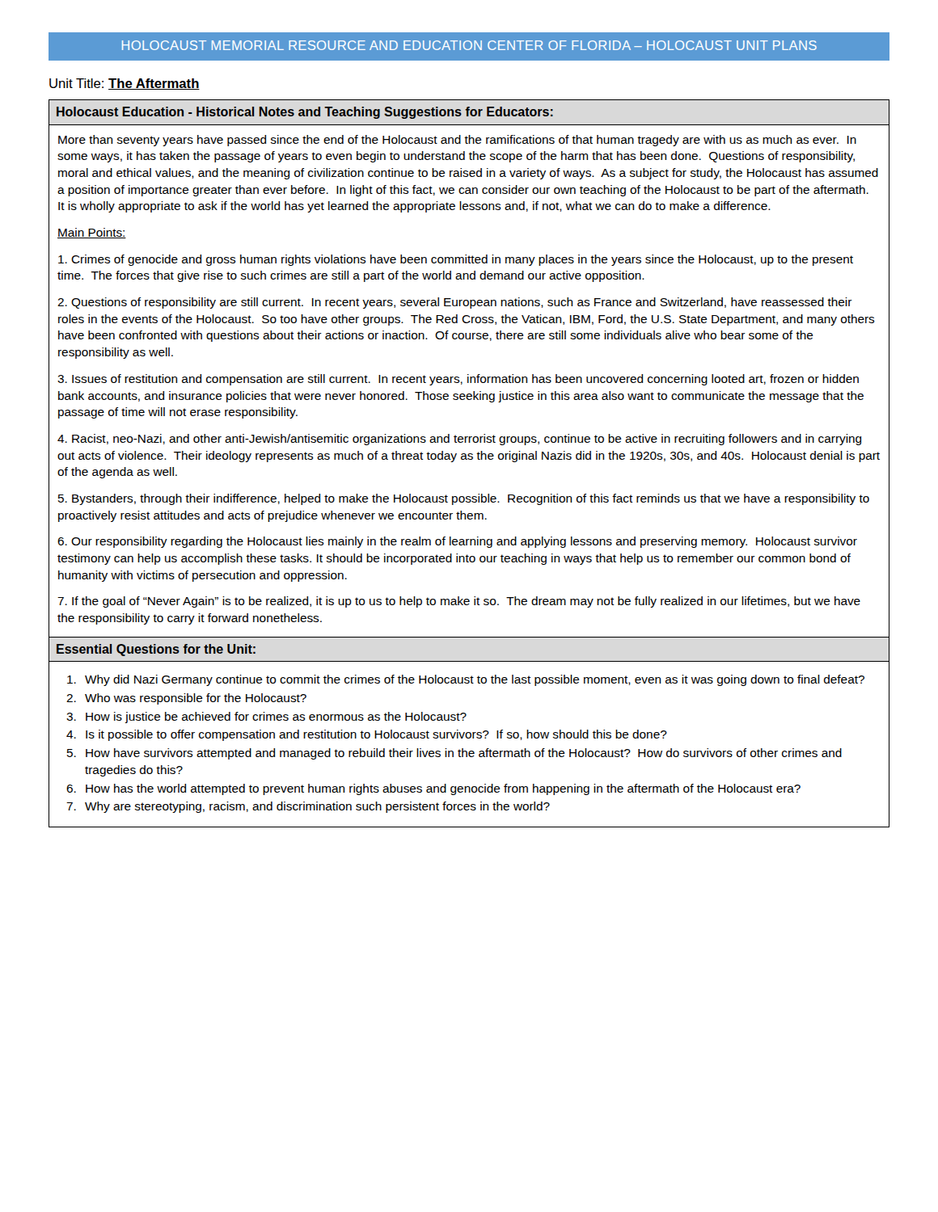HOLOCAUST MEMORIAL RESOURCE AND EDUCATION CENTER OF FLORIDA – HOLOCAUST UNIT PLANS
Unit Title: The Aftermath
| Holocaust Education - Historical Notes and Teaching Suggestions for Educators: |
| --- |
| More than seventy years have passed since the end of the Holocaust and the ramifications of that human tragedy are with us as much as ever. In some ways, it has taken the passage of years to even begin to understand the scope of the harm that has been done. Questions of responsibility, moral and ethical values, and the meaning of civilization continue to be raised in a variety of ways. As a subject for study, the Holocaust has assumed a position of importance greater than ever before. In light of this fact, we can consider our own teaching of the Holocaust to be part of the aftermath. It is wholly appropriate to ask if the world has yet learned the appropriate lessons and, if not, what we can do to make a difference. Main Points: 1. Crimes of genocide and gross human rights violations have been committed in many places in the years since the Holocaust, up to the present time. The forces that give rise to such crimes are still a part of the world and demand our active opposition. 2. Questions of responsibility are still current. In recent years, several European nations, such as France and Switzerland, have reassessed their roles in the events of the Holocaust. So too have other groups. The Red Cross, the Vatican, IBM, Ford, the U.S. State Department, and many others have been confronted with questions about their actions or inaction. Of course, there are still some individuals alive who bear some of the responsibility as well. 3. Issues of restitution and compensation are still current. In recent years, information has been uncovered concerning looted art, frozen or hidden bank accounts, and insurance policies that were never honored. Those seeking justice in this area also want to communicate the message that the passage of time will not erase responsibility. 4. Racist, neo-Nazi, and other anti-Jewish/antisemitic organizations and terrorist groups, continue to be active in recruiting followers and in carrying out acts of violence. Their ideology represents as much of a threat today as the original Nazis did in the 1920s, 30s, and 40s. Holocaust denial is part of the agenda as well. 5. Bystanders, through their indifference, helped to make the Holocaust possible. Recognition of this fact reminds us that we have a responsibility to proactively resist attitudes and acts of prejudice whenever we encounter them. 6. Our responsibility regarding the Holocaust lies mainly in the realm of learning and applying lessons and preserving memory. Holocaust survivor testimony can help us accomplish these tasks. It should be incorporated into our teaching in ways that help us to remember our common bond of humanity with victims of persecution and oppression. 7. If the goal of “Never Again” is to be realized, it is up to us to help to make it so. The dream may not be fully realized in our lifetimes, but we have the responsibility to carry it forward nonetheless. |
| Essential Questions for the Unit: |
| Why did Nazi Germany continue to commit the crimes of the Holocaust to the last possible moment, even as it was going down to final defeat? Who was responsible for the Holocaust? How is justice be achieved for crimes as enormous as the Holocaust? Is it possible to offer compensation and restitution to Holocaust survivors? If so, how should this be done? How have survivors attempted and managed to rebuild their lives in the aftermath of the Holocaust? How do survivors of other crimes and tragedies do this? How has the world attempted to prevent human rights abuses and genocide from happening in the aftermath of the Holocaust era? Why are stereotyping, racism, and discrimination such persistent forces in the world? |